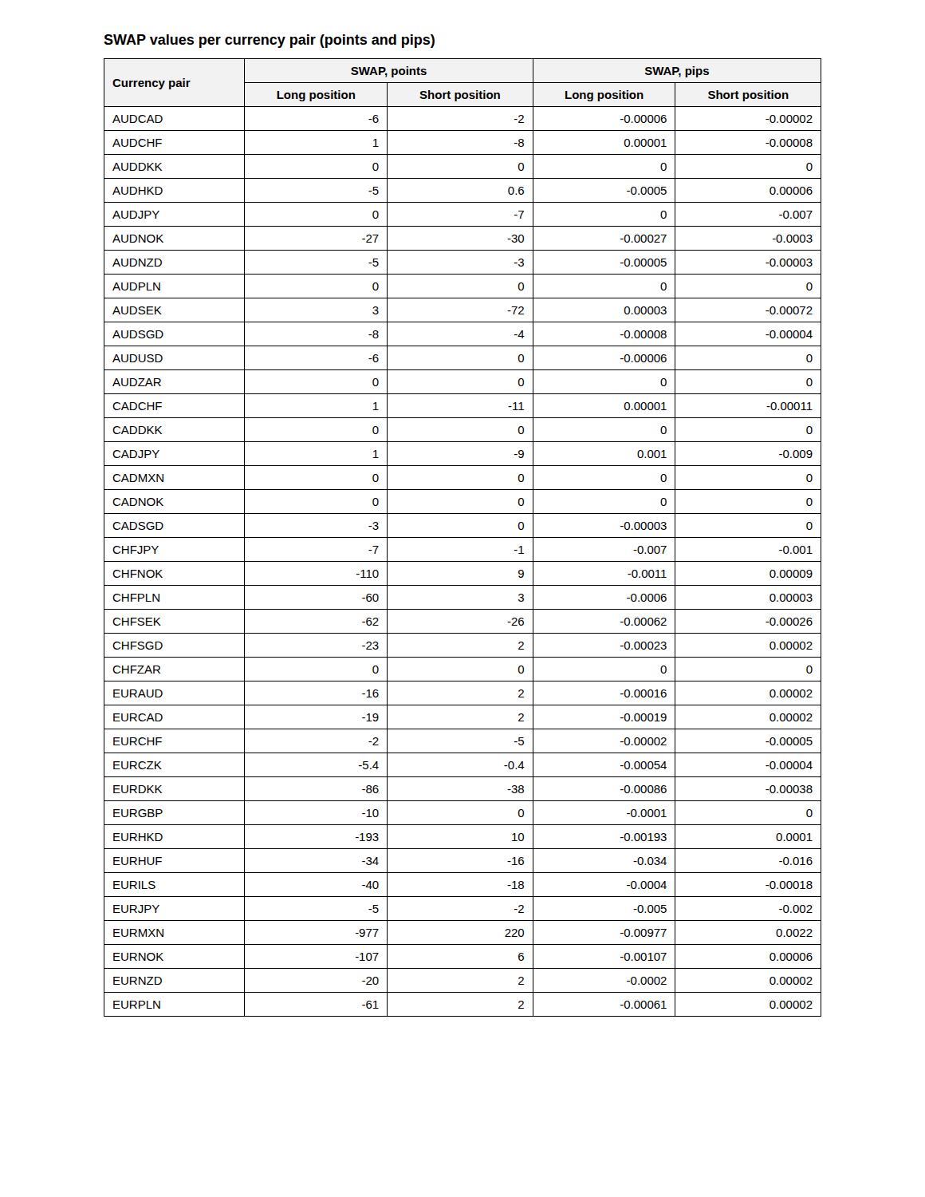SWAP values per currency pair (points and pips)
| Currency pair | SWAP, points | SWAP, pips |
| --- | --- | --- |
| Long position | Short position | Long position | Short position |
| AUDCAD | -6 | -2 | -0.00006 | -0.00002 |
| AUDCHF | 1 | -8 | 0.00001 | -0.00008 |
| AUDDKK | 0 | 0 | 0 | 0 |
| AUDHKD | -5 | 0.6 | -0.0005 | 0.00006 |
| AUDJPY | 0 | -7 | 0 | -0.007 |
| AUDNOK | -27 | -30 | -0.00027 | -0.0003 |
| AUDNZD | -5 | -3 | -0.00005 | -0.00003 |
| AUDPLN | 0 | 0 | 0 | 0 |
| AUDSEK | 3 | -72 | 0.00003 | -0.00072 |
| AUDSGD | -8 | -4 | -0.00008 | -0.00004 |
| AUDUSD | -6 | 0 | -0.00006 | 0 |
| AUDZAR | 0 | 0 | 0 | 0 |
| CADCHF | 1 | -11 | 0.00001 | -0.00011 |
| CADDKK | 0 | 0 | 0 | 0 |
| CADJPY | 1 | -9 | 0.001 | -0.009 |
| CADMXN | 0 | 0 | 0 | 0 |
| CADNOK | 0 | 0 | 0 | 0 |
| CADSGD | -3 | 0 | -0.00003 | 0 |
| CHFJPY | -7 | -1 | -0.007 | -0.001 |
| CHFNOK | -110 | 9 | -0.0011 | 0.00009 |
| CHFPLN | -60 | 3 | -0.0006 | 0.00003 |
| CHFSEK | -62 | -26 | -0.00062 | -0.00026 |
| CHFSGD | -23 | 2 | -0.00023 | 0.00002 |
| CHFZAR | 0 | 0 | 0 | 0 |
| EURAUD | -16 | 2 | -0.00016 | 0.00002 |
| EURCAD | -19 | 2 | -0.00019 | 0.00002 |
| EURCHF | -2 | -5 | -0.00002 | -0.00005 |
| EURCZK | -5.4 | -0.4 | -0.00054 | -0.00004 |
| EURDKK | -86 | -38 | -0.00086 | -0.00038 |
| EURGBP | -10 | 0 | -0.0001 | 0 |
| EURHKD | -193 | 10 | -0.00193 | 0.0001 |
| EURHUF | -34 | -16 | -0.034 | -0.016 |
| EURILS | -40 | -18 | -0.0004 | -0.00018 |
| EURJPY | -5 | -2 | -0.005 | -0.002 |
| EURMXN | -977 | 220 | -0.00977 | 0.0022 |
| EURNOK | -107 | 6 | -0.00107 | 0.00006 |
| EURNZD | -20 | 2 | -0.0002 | 0.00002 |
| EURPLN | -61 | 2 | -0.00061 | 0.00002 |